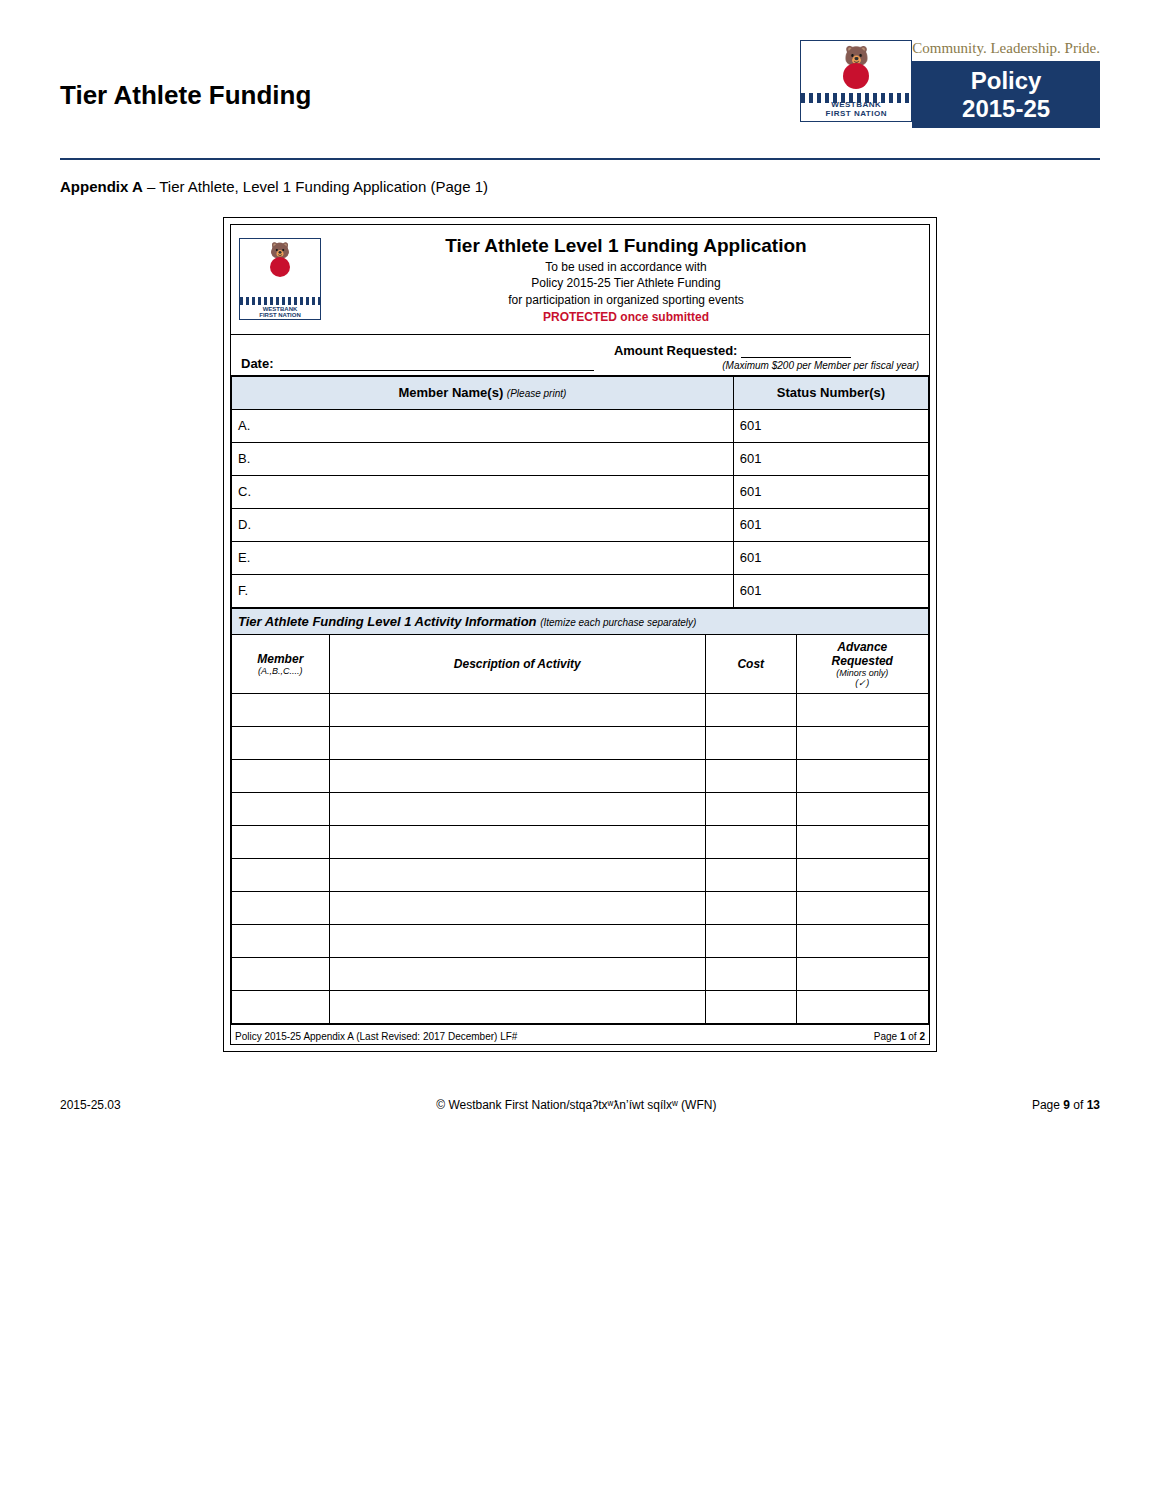Tier Athlete Funding
🐻 WESTBANK
FIRST NATION
Community. Leadership. Pride.
Policy
2015-25
Appendix A – Tier Athlete, Level 1 Funding Application (Page 1)
🐻 WESTBANK
FIRST NATION
Tier Athlete Level 1 Funding Application
To be used in accordance with
Policy 2015-25 Tier Athlete Funding
for participation in organized sporting events
PROTECTED once submitted
Date:
Amount Requested: (Maximum $200 per Member per fiscal year)
| Member Name(s) (Please print) | Status Number(s) |
| --- | --- |
| A. | 601 |
| B. | 601 |
| C. | 601 |
| D. | 601 |
| E. | 601 |
| F. | 601 |
| Tier Athlete Funding Level 1 Activity Information (Itemize each purchase separately) |
| Member (A.,B.,C....) | Description of Activity | Cost | Advance Requested (Minors only) (✓) |
Policy 2015-25 Appendix A (Last Revised: 2017 December) LF#
Page 1 of 2
2015-25.03
© Westbank First Nation/stqaʔtxʷƛnʼíwt sqílxʷ (WFN)
Page 9 of 13